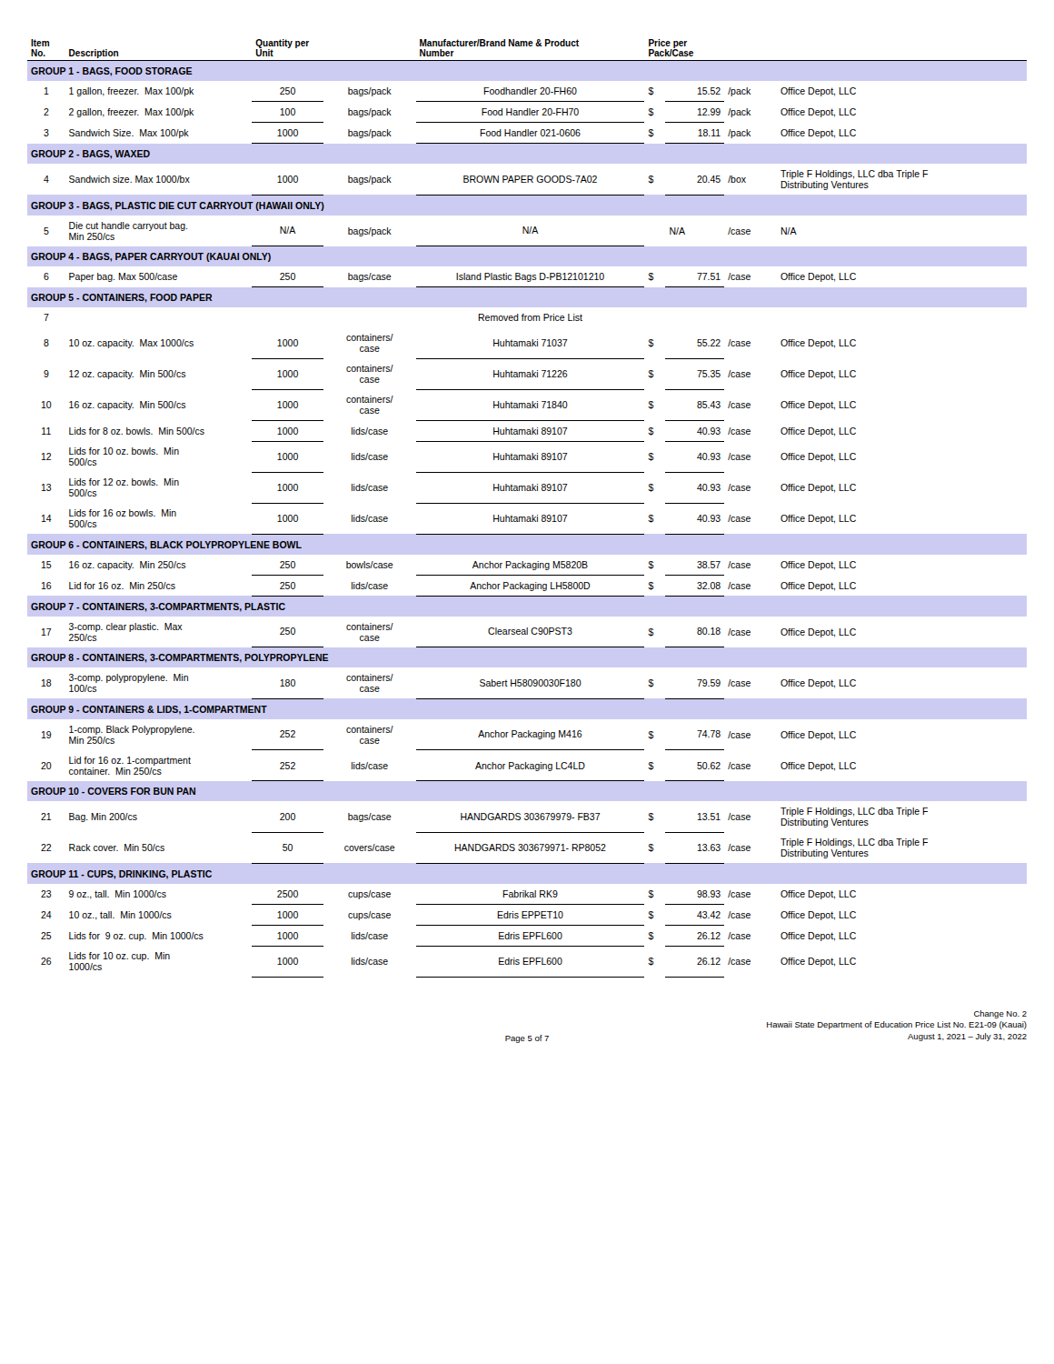| Item No. | Description | Quantity per Unit | Manufacturer/Brand Name & Product Number | Price per Pack/Case | |
| --- | --- | --- | --- | --- | --- |
| GROUP 1 - BAGS, FOOD STORAGE |
| 1 | 1 gallon, freezer. Max 100/pk | 250 | bags/pack | Foodhandler 20-FH60 | $ | 15.52 | /pack | Office Depot, LLC |
| 2 | 2 gallon, freezer. Max 100/pk | 100 | bags/pack | Food Handler 20-FH70 | $ | 12.99 | /pack | Office Depot, LLC |
| 3 | Sandwich Size. Max 100/pk | 1000 | bags/pack | Food Handler 021-0606 | $ | 18.11 | /pack | Office Depot, LLC |
| GROUP 2 - BAGS, WAXED |
| 4 | Sandwich size. Max 1000/bx | 1000 | bags/pack | BROWN PAPER GOODS-7A02 | $ | 20.45 | /box | Triple F Holdings, LLC dba Triple F Distributing Ventures |
| GROUP 3 - BAGS, PLASTIC DIE CUT CARRYOUT (HAWAII ONLY) |
| 5 | Die cut handle carryout bag. Min 250/cs | N/A | bags/pack | N/A | | N/A | /case | N/A |
| GROUP 4 - BAGS, PAPER CARRYOUT (KAUAI ONLY) |
| 6 | Paper bag. Max 500/case | 250 | bags/case | Island Plastic Bags D-PB12101210 | $ | 77.51 | /case | Office Depot, LLC |
| GROUP 5 - CONTAINERS, FOOD PAPER |
| 7 | | | | Removed from Price List | | | | |
| 8 | 10 oz. capacity. Max 1000/cs | 1000 | containers/ case | Huhtamaki 71037 | $ | 55.22 | /case | Office Depot, LLC |
| 9 | 12 oz. capacity. Min 500/cs | 1000 | containers/ case | Huhtamaki 71226 | $ | 75.35 | /case | Office Depot, LLC |
| 10 | 16 oz. capacity. Min 500/cs | 1000 | containers/ case | Huhtamaki 71840 | $ | 85.43 | /case | Office Depot, LLC |
| 11 | Lids for 8 oz. bowls. Min 500/cs | 1000 | lids/case | Huhtamaki 89107 | $ | 40.93 | /case | Office Depot, LLC |
| 12 | Lids for 10 oz. bowls. Min 500/cs | 1000 | lids/case | Huhtamaki 89107 | $ | 40.93 | /case | Office Depot, LLC |
| 13 | Lids for 12 oz. bowls. Min 500/cs | 1000 | lids/case | Huhtamaki 89107 | $ | 40.93 | /case | Office Depot, LLC |
| 14 | Lids for 16 oz bowls. Min 500/cs | 1000 | lids/case | Huhtamaki 89107 | $ | 40.93 | /case | Office Depot, LLC |
| GROUP 6 - CONTAINERS, BLACK POLYPROPYLENE BOWL |
| 15 | 16 oz. capacity. Min 250/cs | 250 | bowls/case | Anchor Packaging M5820B | $ | 38.57 | /case | Office Depot, LLC |
| 16 | Lid for 16 oz. Min 250/cs | 250 | lids/case | Anchor Packaging LH5800D | $ | 32.08 | /case | Office Depot, LLC |
| GROUP 7 - CONTAINERS, 3-COMPARTMENTS, PLASTIC |
| 17 | 3-comp. clear plastic. Max 250/cs | 250 | containers/ case | Clearseal C90PST3 | $ | 80.18 | /case | Office Depot, LLC |
| GROUP 8 - CONTAINERS, 3-COMPARTMENTS, POLYPROPYLENE |
| 18 | 3-comp. polypropylene. Min 100/cs | 180 | containers/ case | Sabert H58090030F180 | $ | 79.59 | /case | Office Depot, LLC |
| GROUP 9 - CONTAINERS & LIDS, 1-COMPARTMENT |
| 19 | 1-comp. Black Polypropylene. Min 250/cs | 252 | containers/ case | Anchor Packaging M416 | $ | 74.78 | /case | Office Depot, LLC |
| 20 | Lid for 16 oz. 1-compartment container. Min 250/cs | 252 | lids/case | Anchor Packaging LC4LD | $ | 50.62 | /case | Office Depot, LLC |
| GROUP 10 - COVERS FOR BUN PAN |
| 21 | Bag. Min 200/cs | 200 | bags/case | HANDGARDS 303679979- FB37 | $ | 13.51 | /case | Triple F Holdings, LLC dba Triple F Distributing Ventures |
| 22 | Rack cover. Min 50/cs | 50 | covers/case | HANDGARDS 303679971- RP8052 | $ | 13.63 | /case | Triple F Holdings, LLC dba Triple F Distributing Ventures |
| GROUP 11 - CUPS, DRINKING, PLASTIC |
| 23 | 9 oz., tall. Min 1000/cs | 2500 | cups/case | Fabrikal RK9 | $ | 98.93 | /case | Office Depot, LLC |
| 24 | 10 oz., tall. Min 1000/cs | 1000 | cups/case | Edris EPPET10 | $ | 43.42 | /case | Office Depot, LLC |
| 25 | Lids for 9 oz. cup. Min 1000/cs | 1000 | lids/case | Edris EPFL600 | $ | 26.12 | /case | Office Depot, LLC |
| 26 | Lids for 10 oz. cup. Min 1000/cs | 1000 | lids/case | Edris EPFL600 | $ | 26.12 | /case | Office Depot, LLC |
Page 5 of 7
Change No. 2
Hawaii State Department of Education Price List No. E21-09 (Kauai)
August 1, 2021 – July 31, 2022